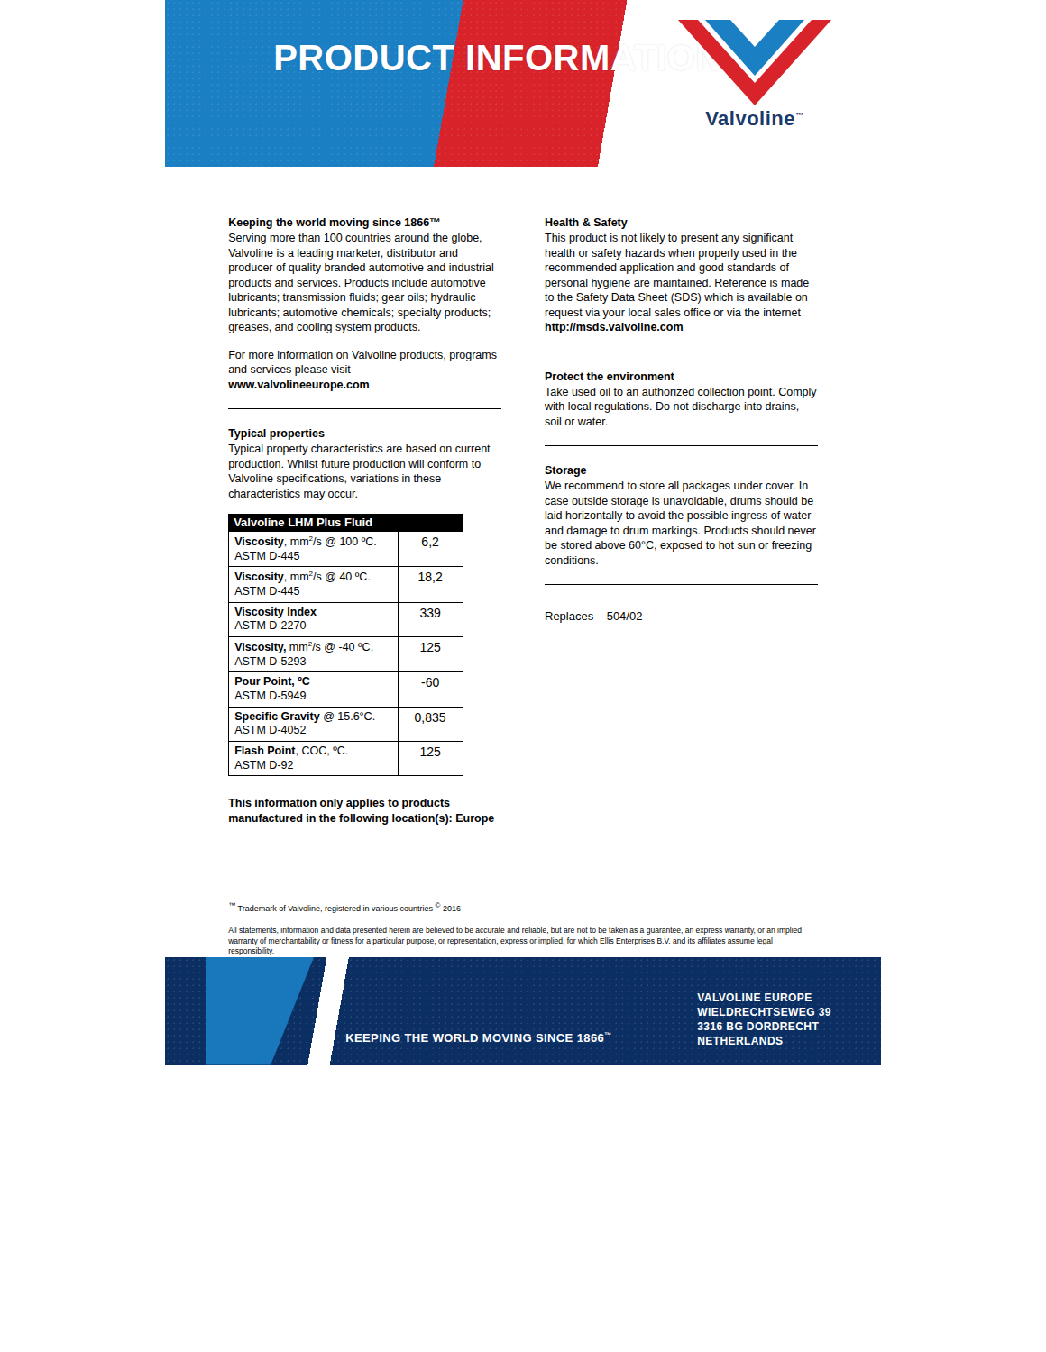PRODUCT INFORMATION
Valvoline™
Keeping the world moving since 1866™
Serving more than 100 countries around the globe, Valvoline is a leading marketer, distributor and producer of quality branded automotive and industrial products and services. Products include automotive lubricants; transmission fluids; gear oils; hydraulic lubricants; automotive chemicals; specialty products; greases, and cooling system products.
For more information on Valvoline products, programs and services please visit
www.valvolineeurope.com
Typical properties
Typical property characteristics are based on current production. Whilst future production will conform to Valvoline specifications, variations in these characteristics may occur.
Valvoline LHM Plus Fluid
| Viscosity , mm 2 /s @ 100 ºC. ASTM D-445 | 6,2 |
| Viscosity , mm 2 /s @ 40 ºC. ASTM D-445 | 18,2 |
| Viscosity Index ASTM D-2270 | 339 |
| Viscosity, mm 2 /s @ -40 ºC. ASTM D-5293 | 125 |
| Pour Point, ºC ASTM D-5949 | -60 |
| Specific Gravity @ 15.6°C. ASTM D-4052 | 0,835 |
| Flash Point , COC, ºC. ASTM D-92 | 125 |
This information only applies to products manufactured in the following location(s): Europe
Health & Safety
This product is not likely to present any significant health or safety hazards when properly used in the recommended application and good standards of personal hygiene are maintained. Reference is made to the Safety Data Sheet (SDS) which is available on request via your local sales office or via the internet
http://msds.valvoline.com
Protect the environment
Take used oil to an authorized collection point. Comply with local regulations. Do not discharge into drains, soil or water.
Storage
We recommend to store all packages under cover. In case outside storage is unavoidable, drums should be laid horizontally to avoid the possible ingress of water and damage to drum markings. Products should never be stored above 60°C, exposed to hot sun or freezing conditions.
Replaces – 504/02
™ Trademark of Valvoline, registered in various countries © 2016
All statements, information and data presented herein are believed to be accurate and reliable, but are not to be taken as a guarantee, an express warranty, or an implied warranty of merchantability or fitness for a particular purpose, or representation, express or implied, for which Ellis Enterprises B.V. and its affiliates assume legal responsibility.
KEEPING THE WORLD MOVING SINCE 1866™
VALVOLINE EUROPE
WIELDRECHTSEWEG 39
3316 BG DORDRECHT
NETHERLANDS